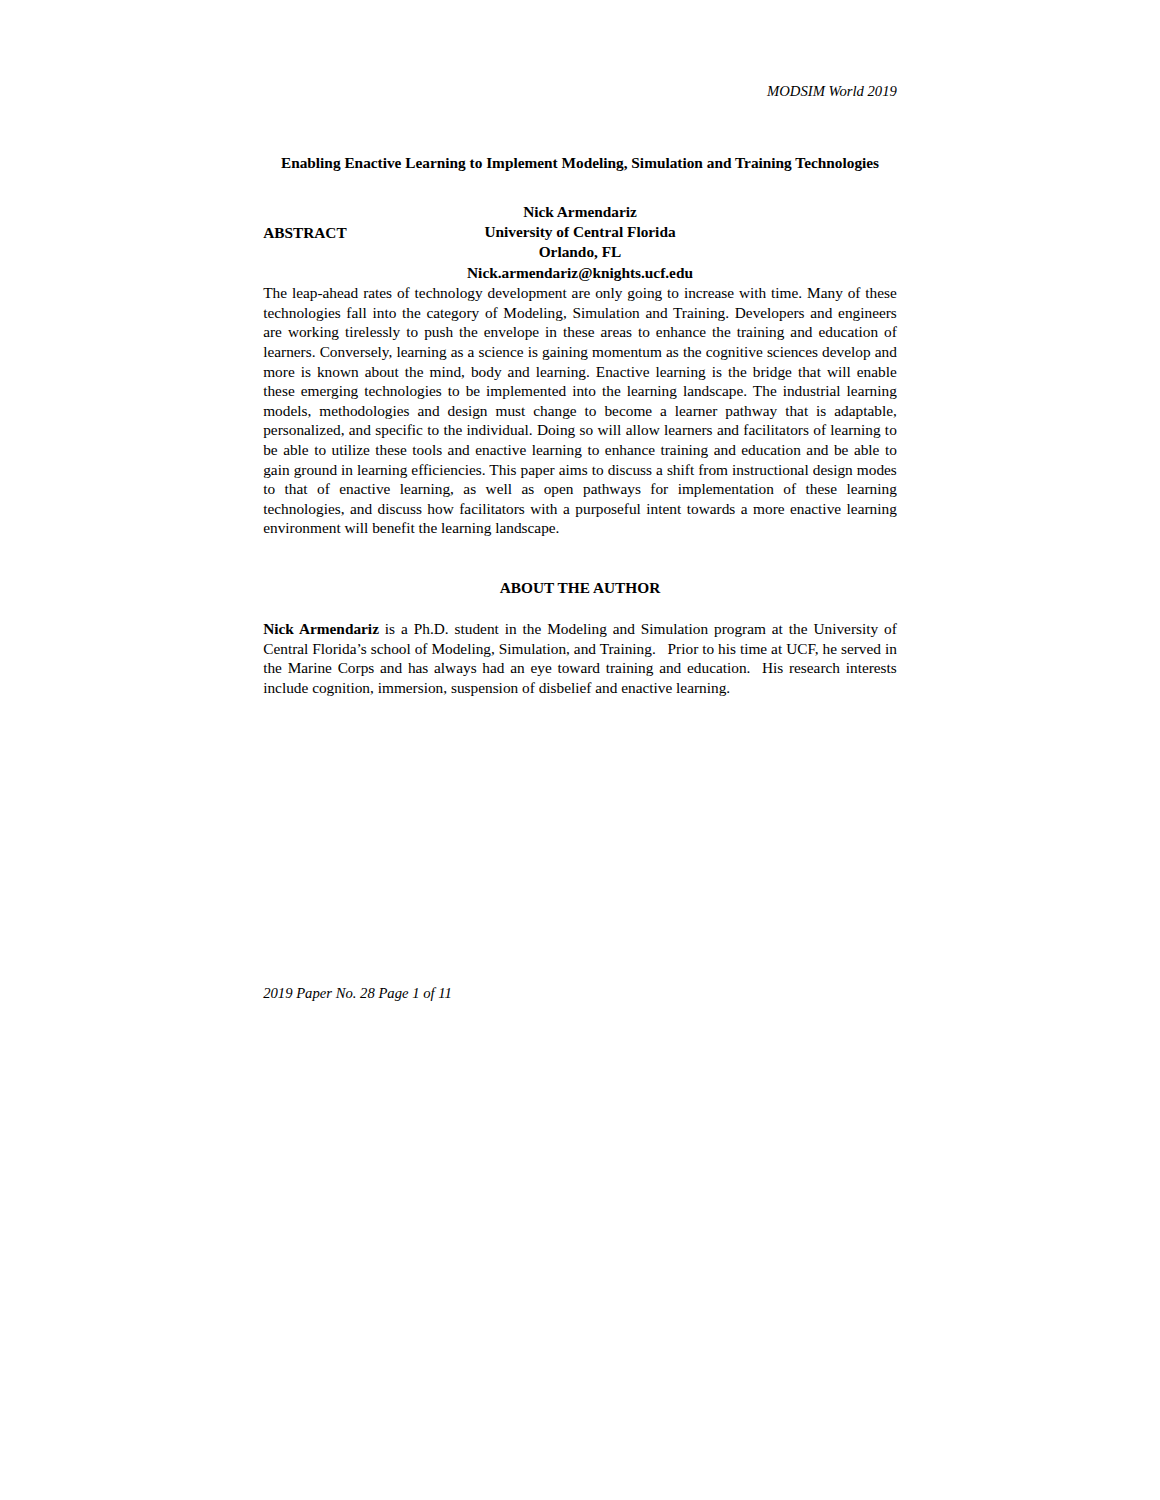MODSIM World 2019
Enabling Enactive Learning to Implement Modeling, Simulation and Training Technologies
Nick Armendariz
University of Central Florida
Orlando, FL
Nick.armendariz@knights.ucf.edu
ABSTRACT
The leap-ahead rates of technology development are only going to increase with time. Many of these technologies fall into the category of Modeling, Simulation and Training. Developers and engineers are working tirelessly to push the envelope in these areas to enhance the training and education of learners. Conversely, learning as a science is gaining momentum as the cognitive sciences develop and more is known about the mind, body and learning. Enactive learning is the bridge that will enable these emerging technologies to be implemented into the learning landscape. The industrial learning models, methodologies and design must change to become a learner pathway that is adaptable, personalized, and specific to the individual. Doing so will allow learners and facilitators of learning to be able to utilize these tools and enactive learning to enhance training and education and be able to gain ground in learning efficiencies. This paper aims to discuss a shift from instructional design modes to that of enactive learning, as well as open pathways for implementation of these learning technologies, and discuss how facilitators with a purposeful intent towards a more enactive learning environment will benefit the learning landscape.
ABOUT THE AUTHOR
Nick Armendariz is a Ph.D. student in the Modeling and Simulation program at the University of Central Florida’s school of Modeling, Simulation, and Training. Prior to his time at UCF, he served in the Marine Corps and has always had an eye toward training and education. His research interests include cognition, immersion, suspension of disbelief and enactive learning.
2019 Paper No. 28 Page 1 of 11